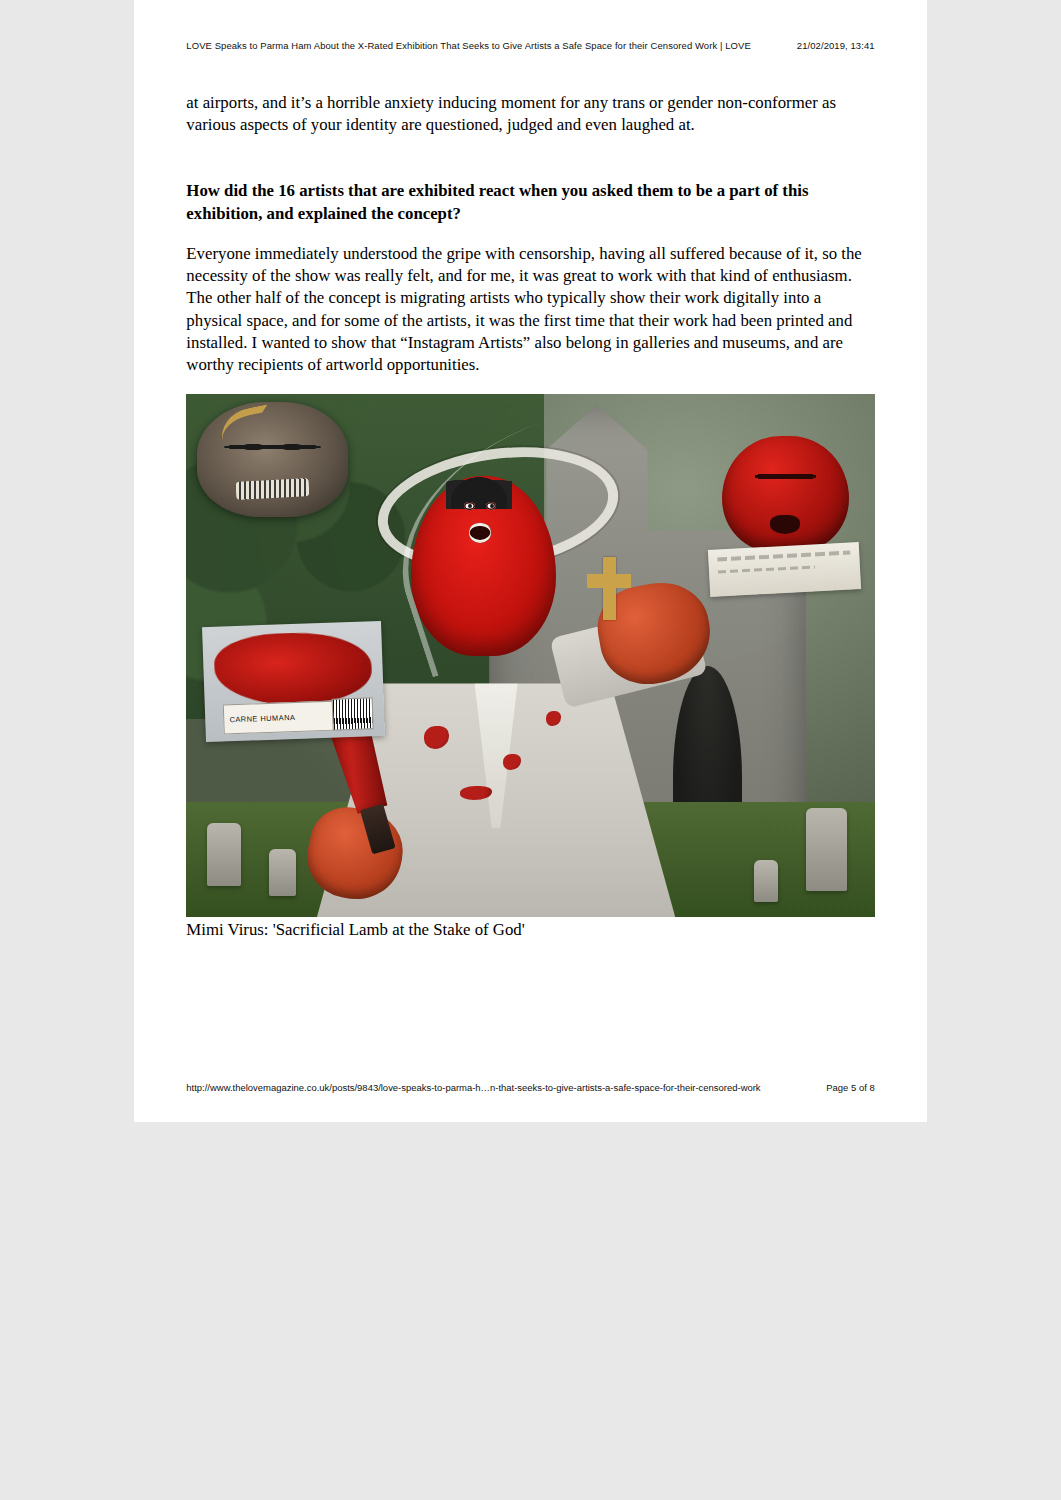LOVE Speaks to Parma Ham About the X-Rated Exhibition That Seeks to Give Artists a Safe Space for their Censored Work | LOVE
21/02/2019, 13:41
at airports, and it’s a horrible anxiety inducing moment for any trans or gender non-conformer as various aspects of your identity are questioned, judged and even laughed at.
How did the 16 artists that are exhibited react when you asked them to be a part of this exhibition, and explained the concept?
Everyone immediately understood the gripe with censorship, having all suffered because of it, so the necessity of the show was really felt, and for me, it was great to work with that kind of enthusiasm. The other half of the concept is migrating artists who typically show their work digitally into a physical space, and for some of the artists, it was the first time that their work had been printed and installed. I wanted to show that “Instagram Artists” also belong in galleries and museums, and are worthy recipients of artworld opportunities.
CARNE HUMANA
Mimi Virus: 'Sacrificial Lamb at the Stake of God'
http://www.thelovemagazine.co.uk/posts/9843/love-speaks-to-parma-h…n-that-seeks-to-give-artists-a-safe-space-for-their-censored-work
Page 5 of 8